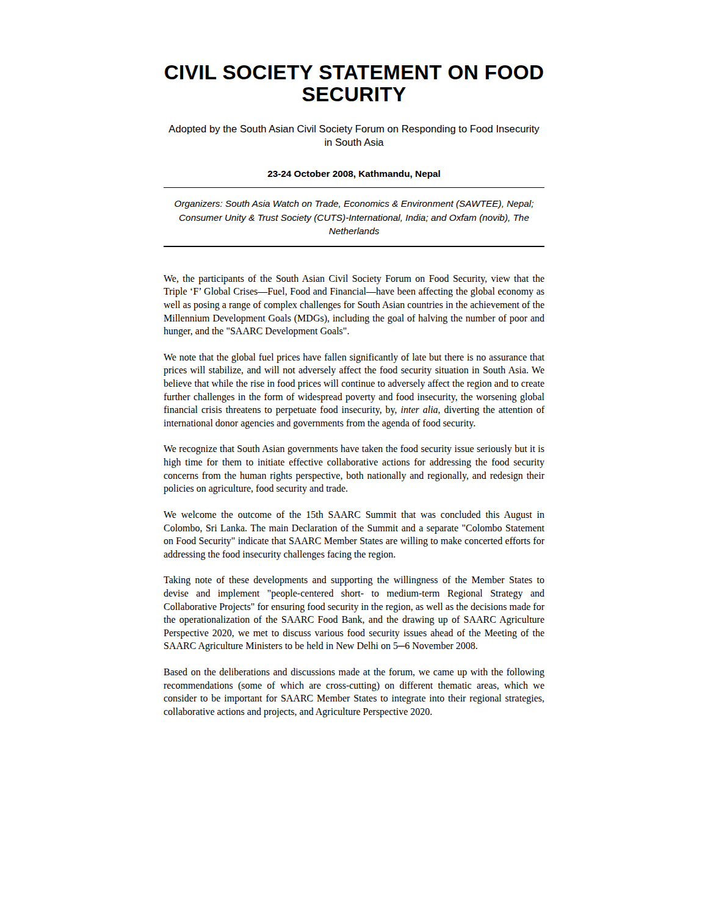CIVIL SOCIETY STATEMENT ON FOOD SECURITY
Adopted by the South Asian Civil Society Forum on Responding to Food Insecurity in South Asia
23-24 October 2008, Kathmandu, Nepal
Organizers: South Asia Watch on Trade, Economics & Environment (SAWTEE), Nepal;
Consumer Unity & Trust Society (CUTS)-International, India; and Oxfam (novib), The Netherlands
We, the participants of the South Asian Civil Society Forum on Food Security, view that the Triple ‘F’ Global Crises—Fuel, Food and Financial—have been affecting the global economy as well as posing a range of complex challenges for South Asian countries in the achievement of the Millennium Development Goals (MDGs), including the goal of halving the number of poor and hunger, and the "SAARC Development Goals".
We note that the global fuel prices have fallen significantly of late but there is no assurance that prices will stabilize, and will not adversely affect the food security situation in South Asia. We believe that while the rise in food prices will continue to adversely affect the region and to create further challenges in the form of widespread poverty and food insecurity, the worsening global financial crisis threatens to perpetuate food insecurity, by, inter alia, diverting the attention of international donor agencies and governments from the agenda of food security.
We recognize that South Asian governments have taken the food security issue seriously but it is high time for them to initiate effective collaborative actions for addressing the food security concerns from the human rights perspective, both nationally and regionally, and redesign their policies on agriculture, food security and trade.
We welcome the outcome of the 15th SAARC Summit that was concluded this August in Colombo, Sri Lanka. The main Declaration of the Summit and a separate "Colombo Statement on Food Security" indicate that SAARC Member States are willing to make concerted efforts for addressing the food insecurity challenges facing the region.
Taking note of these developments and supporting the willingness of the Member States to devise and implement "people-centered short- to medium-term Regional Strategy and Collaborative Projects" for ensuring food security in the region, as well as the decisions made for the operationalization of the SAARC Food Bank, and the drawing up of SAARC Agriculture Perspective 2020, we met to discuss various food security issues ahead of the Meeting of the SAARC Agriculture Ministers to be held in New Delhi on 5─6 November 2008.
Based on the deliberations and discussions made at the forum, we came up with the following recommendations (some of which are cross-cutting) on different thematic areas, which we consider to be important for SAARC Member States to integrate into their regional strategies, collaborative actions and projects, and Agriculture Perspective 2020.